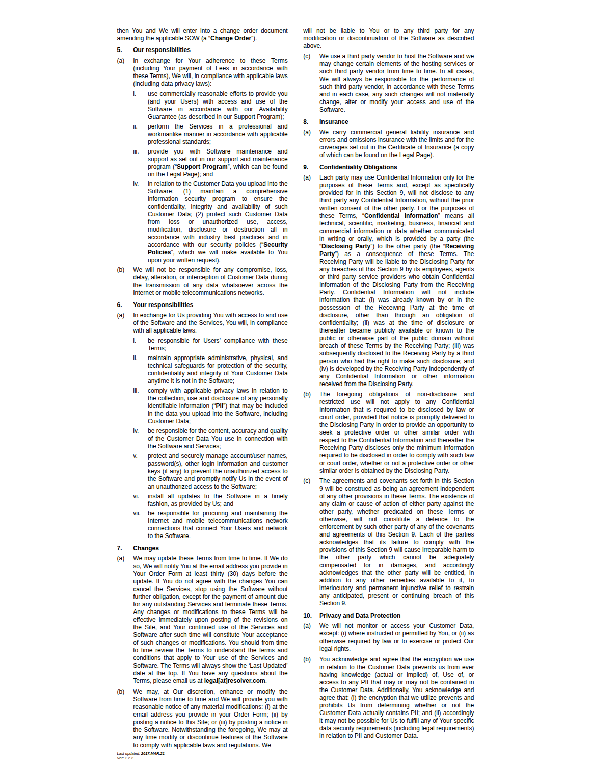then You and We will enter into a change order document amending the applicable SOW (a “Change Order”).
5.
Our responsibilities
(a)
In exchange for Your adherence to these Terms (including Your payment of Fees in accordance with these Terms), We will, in compliance with applicable laws (including data privacy laws):
i.
use commercially reasonable efforts to provide you (and your Users) with access and use of the Software in accordance with our Availability Guarantee (as described in our Support Program);
ii.
perform the Services in a professional and workmanlike manner in accordance with applicable professional standards;
iii.
provide you with Software maintenance and support as set out in our support and maintenance program (“Support Program”, which can be found on the Legal Page); and
iv.
in relation to the Customer Data you upload into the Software: (1) maintain a comprehensive information security program to ensure the confidentiality, integrity and availability of such Customer Data; (2) protect such Customer Data from loss or unauthorized use, access, modification, disclosure or destruction all in accordance with industry best practices and in accordance with our security policies (“Security Policies”, which we will make available to You upon your written request).
(b)
We will not be responsible for any compromise, loss, delay, alteration, or interception of Customer Data during the transmission of any data whatsoever across the Internet or mobile telecommunications networks.
6.
Your responsibilities
(a)
In exchange for Us providing You with access to and use of the Software and the Services, You will, in compliance with all applicable laws:
i.
be responsible for Users’ compliance with these Terms;
ii.
maintain appropriate administrative, physical, and technical safeguards for protection of the security, confidentiality and integrity of Your Customer Data anytime it is not in the Software;
iii.
comply with applicable privacy laws in relation to the collection, use and disclosure of any personally identifiable information (“PII”) that may be included in the data you upload into the Software, including Customer Data;
iv.
be responsible for the content, accuracy and quality of the Customer Data You use in connection with the Software and Services;
v.
protect and securely manage account/user names, password(s), other login information and customer keys (if any) to prevent the unauthorized access to the Software and promptly notify Us in the event of an unauthorized access to the Software;
vi.
install all updates to the Software in a timely fashion, as provided by Us; and
vii.
be responsible for procuring and maintaining the Internet and mobile telecommunications network connections that connect Your Users and network to the Software.
7.
Changes
(a)
We may update these Terms from time to time. If We do so, We will notify You at the email address you provide in Your Order Form at least thirty (30) days before the update. If You do not agree with the changes You can cancel the Services, stop using the Software without further obligation, except for the payment of amount due for any outstanding Services and terminate these Terms. Any changes or modifications to these Terms will be effective immediately upon posting of the revisions on the Site, and Your continued use of the Services and Software after such time will constitute Your acceptance of such changes or modifications. You should from time to time review the Terms to understand the terms and conditions that apply to Your use of the Services and Software. The Terms will always show the ‘Last Updated’ date at the top. If You have any questions about the Terms, please email us at legal[at]resolver.com.
(b)
We may, at Our discretion, enhance or modify the Software from time to time and We will provide you with reasonable notice of any material modifications: (i) at the email address you provide in your Order Form; (ii) by posting a notice to this Site; or (iii) by posting a notice in the Software. Notwithstanding the foregoing, We may at any time modify or discontinue features of the Software to comply with applicable laws and regulations. We
will not be liable to You or to any third party for any modification or discontinuation of the Software as described above.
(c)
We use a third party vendor to host the Software and we may change certain elements of the hosting services or such third party vendor from time to time. In all cases, We will always be responsible for the performance of such third party vendor, in accordance with these Terms and in each case, any such changes will not materially change, alter or modify your access and use of the Software.
8.
Insurance
(a)
We carry commercial general liability insurance and errors and omissions insurance with the limits and for the coverages set out in the Certificate of Insurance (a copy of which can be found on the Legal Page).
9.
Confidentiality Obligations
(a)
Each party may use Confidential Information only for the purposes of these Terms and, except as specifically provided for in this Section 9, will not disclose to any third party any Confidential Information, without the prior written consent of the other party. For the purposes of these Terms, “Confidential Information” means all technical, scientific, marketing, business, financial and commercial information or data whether communicated in writing or orally, which is provided by a party (the “Disclosing Party”) to the other party (the “Receiving Party”) as a consequence of these Terms. The Receiving Party will be liable to the Disclosing Party for any breaches of this Section 9 by its employees, agents or third party service providers who obtain Confidential Information of the Disclosing Party from the Receiving Party. Confidential Information will not include information that: (i) was already known by or in the possession of the Receiving Party at the time of disclosure, other than through an obligation of confidentiality; (ii) was at the time of disclosure or thereafter became publicly available or known to the public or otherwise part of the public domain without breach of these Terms by the Receiving Party; (iii) was subsequently disclosed to the Receiving Party by a third person who had the right to make such disclosure; and (iv) is developed by the Receiving Party independently of any Confidential Information or other information received from the Disclosing Party.
(b)
The foregoing obligations of non-disclosure and restricted use will not apply to any Confidential Information that is required to be disclosed by law or court order, provided that notice is promptly delivered to the Disclosing Party in order to provide an opportunity to seek a protective order or other similar order with respect to the Confidential Information and thereafter the Receiving Party discloses only the minimum information required to be disclosed in order to comply with such law or court order, whether or not a protective order or other similar order is obtained by the Disclosing Party.
(c)
The agreements and covenants set forth in this Section 9 will be construed as being an agreement independent of any other provisions in these Terms. The existence of any claim or cause of action of either party against the other party, whether predicated on these Terms or otherwise, will not constitute a defence to the enforcement by such other party of any of the covenants and agreements of this Section 9. Each of the parties acknowledges that its failure to comply with the provisions of this Section 9 will cause irreparable harm to the other party which cannot be adequately compensated for in damages, and accordingly acknowledges that the other party will be entitled, in addition to any other remedies available to it, to interlocutory and permanent injunctive relief to restrain any anticipated, present or continuing breach of this Section 9.
10.
Privacy and Data Protection
(a)
We will not monitor or access your Customer Data, except: (i) where instructed or permitted by You, or (ii) as otherwise required by law or to exercise or protect Our legal rights.
(b)
You acknowledge and agree that the encryption we use in relation to the Customer Data prevents us from ever having knowledge (actual or implied) of, Use of, or access to any PII that may or may not be contained in the Customer Data. Additionally, You acknowledge and agree that: (i) the encryption that we utilize prevents and prohibits Us from determining whether or not the Customer Data actually contains PII; and (ii) accordingly it may not be possible for Us to fulfill any of Your specific data security requirements (including legal requirements) in relation to PII and Customer Data.
Last updated: 2017.MAR.21
Ver: 1.2.2